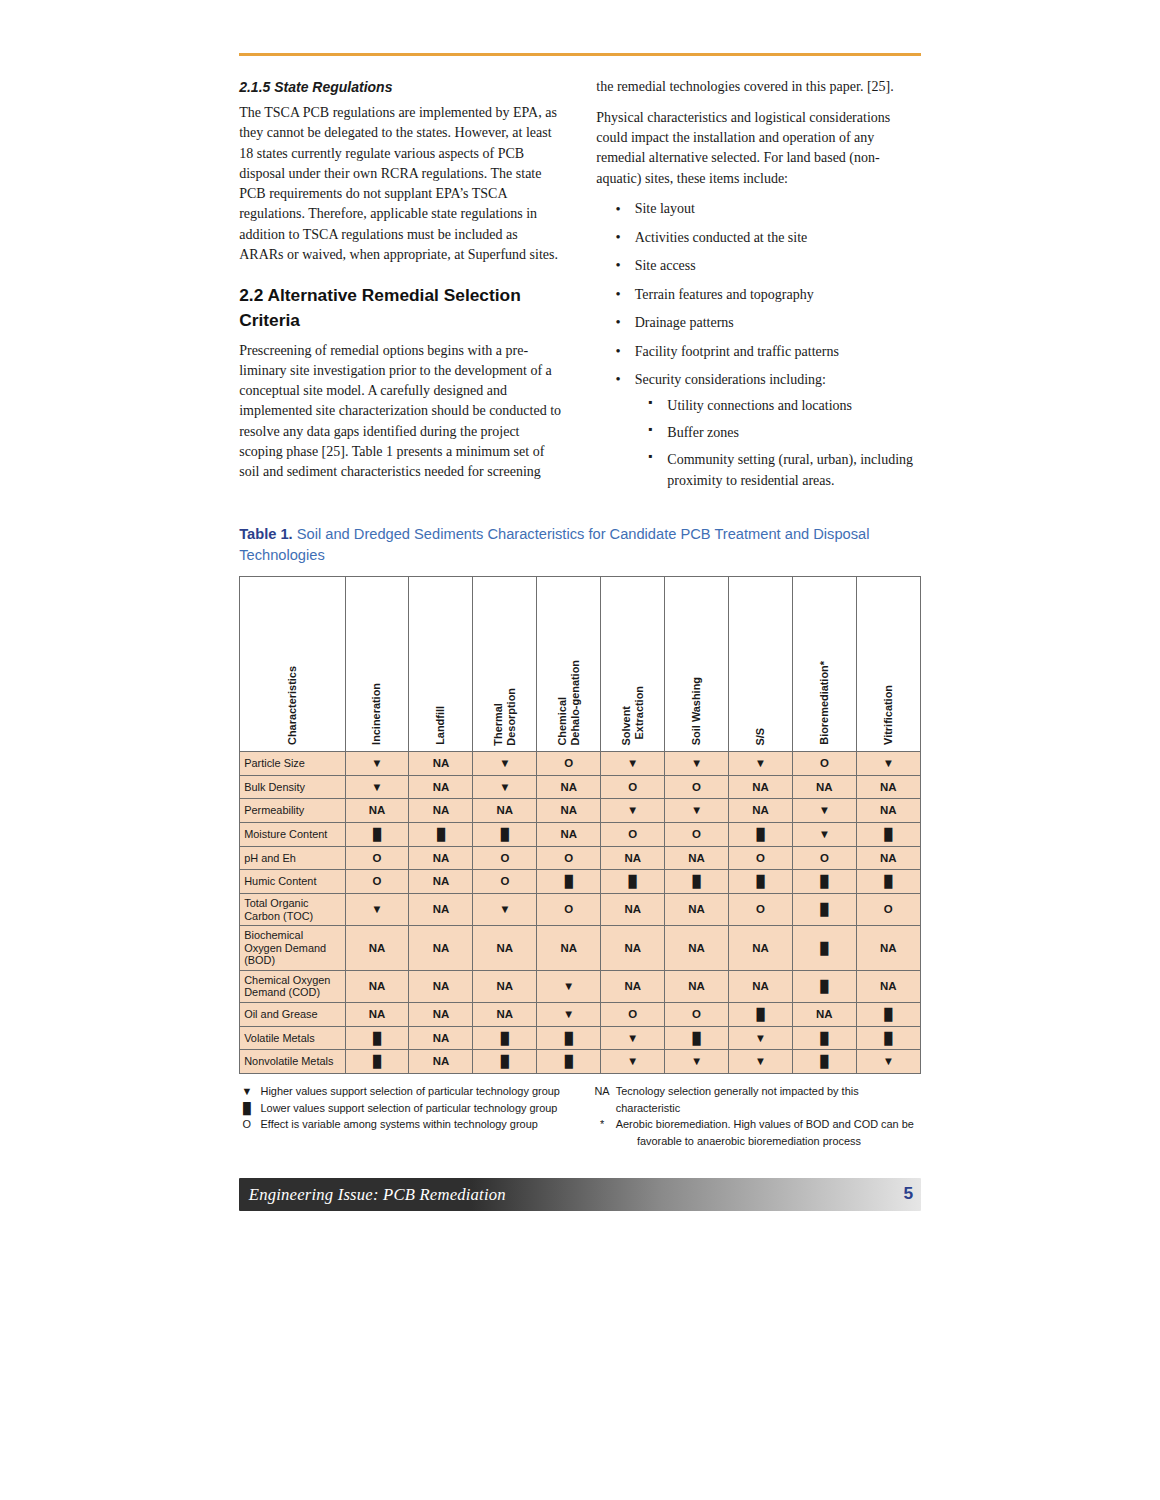2.1.5 State Regulations
The TSCA PCB regulations are implemented by EPA, as they cannot be delegated to the states. However, at least 18 states currently regulate various aspects of PCB disposal under their own RCRA regulations. The state PCB requirements do not supplant EPA’s TSCA regulations. Therefore, applicable state regulations in addition to TSCA regulations must be included as ARARs or waived, when appropriate, at Superfund sites.
2.2 Alternative Remedial Selection Criteria
Prescreening of remedial options begins with a pre-liminary site investigation prior to the development of a conceptual site model. A carefully designed and implemented site characterization should be conducted to resolve any data gaps identified during the project scoping phase [25]. Table 1 presents a minimum set of soil and sediment characteristics needed for screening
the remedial technologies covered in this paper. [25].
Physical characteristics and logistical considerations could impact the installation and operation of any remedial alternative selected. For land based (non-aquatic) sites, these items include:
Site layout
Activities conducted at the site
Site access
Terrain features and topography
Drainage patterns
Facility footprint and traffic patterns
Security considerations including:
Utility connections and locations
Buffer zones
Community setting (rural, urban), including proximity to residential areas.
Table 1. Soil and Dredged Sediments Characteristics for Candidate PCB Treatment and Disposal Technologies
| Characteristics | Incineration | Landfill | Thermal Desorption | Chemical Dehalo-genation | Solvent Extraction | Soil Washing | S/S | Bioremediation* | Vitrification |
| --- | --- | --- | --- | --- | --- | --- | --- | --- | --- |
| Particle Size | ▼ | NA | ▼ | O | ▼ | ▼ | ▼ | O | ▼ |
| Bulk Density | ▼ | NA | ▼ | NA | O | O | NA | NA | NA |
| Permeability | NA | NA | NA | NA | ▼ | ▼ | NA | ▼ | NA |
| Moisture Content | █ | █ | █ | NA | O | O | █ | ▼ | █ |
| pH and Eh | O | NA | O | O | NA | NA | O | O | NA |
| Humic Content | O | NA | O | █ | █ | █ | █ | █ | █ |
| Total Organic Carbon (TOC) | ▼ | NA | ▼ | O | NA | NA | O | █ | O |
| Biochemical Oxygen Demand (BOD) | NA | NA | NA | NA | NA | NA | NA | █ | NA |
| Chemical Oxygen Demand (COD) | NA | NA | NA | ▼ | NA | NA | NA | █ | NA |
| Oil and Grease | NA | NA | NA | ▼ | O | O | █ | NA | █ |
| Volatile Metals | █ | NA | █ | █ | ▼ | █ | ▼ | █ | █ |
| Nonvolatile Metals | █ | NA | █ | █ | ▼ | ▼ | ▼ | █ | ▼ |
▼
Higher values support selection of particular technology group
█
Lower values support selection of particular technology group
O
Effect is variable among systems within technology group
NA
Tecnology selection generally not impacted by this characteristic
*
Aerobic bioremediation. High values of BOD and COD can be
favorable to anaerobic bioremediation process
Engineering Issue: PCB Remediation
5